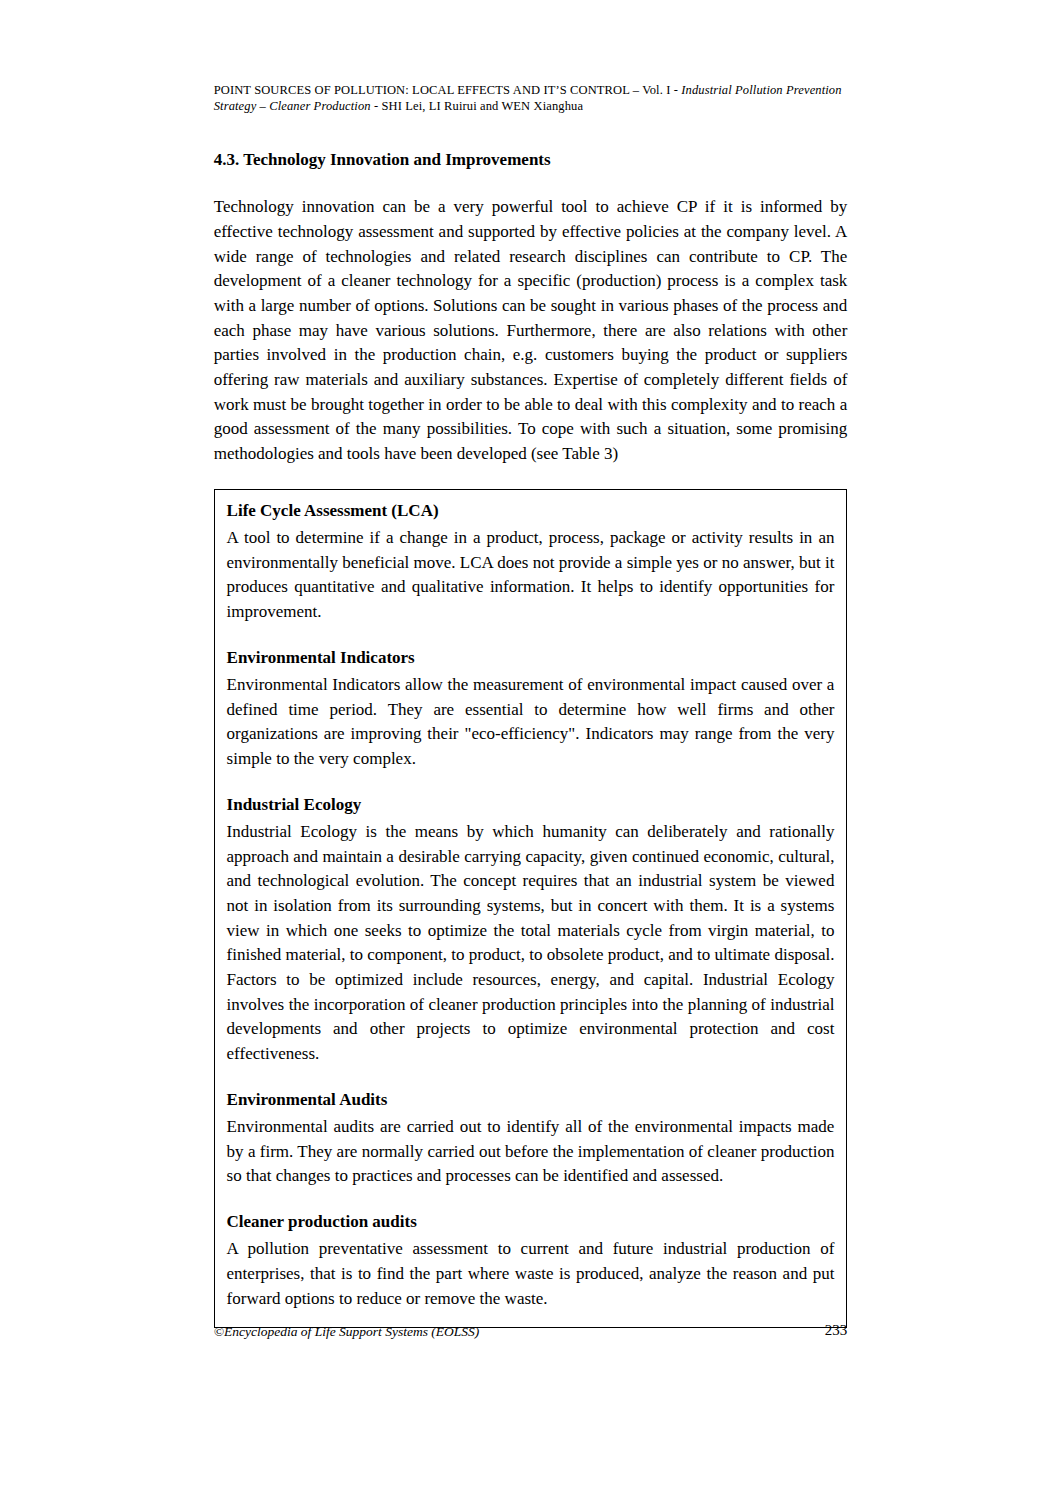Point Sources of Pollution: Local Effects and It’s Control – Vol. I - Industrial Pollution Prevention Strategy – Cleaner Production - SHI Lei, LI Ruirui and WEN Xianghua
4.3. Technology Innovation and Improvements
Technology innovation can be a very powerful tool to achieve CP if it is informed by effective technology assessment and supported by effective policies at the company level. A wide range of technologies and related research disciplines can contribute to CP. The development of a cleaner technology for a specific (production) process is a complex task with a large number of options. Solutions can be sought in various phases of the process and each phase may have various solutions. Furthermore, there are also relations with other parties involved in the production chain, e.g. customers buying the product or suppliers offering raw materials and auxiliary substances. Expertise of completely different fields of work must be brought together in order to be able to deal with this complexity and to reach a good assessment of the many possibilities. To cope with such a situation, some promising methodologies and tools have been developed (see Table 3)
Life Cycle Assessment (LCA)
A tool to determine if a change in a product, process, package or activity results in an environmentally beneficial move. LCA does not provide a simple yes or no answer, but it produces quantitative and qualitative information. It helps to identify opportunities for improvement.
Environmental Indicators
Environmental Indicators allow the measurement of environmental impact caused over a defined time period. They are essential to determine how well firms and other organizations are improving their "eco-efficiency". Indicators may range from the very simple to the very complex.
Industrial Ecology
Industrial Ecology is the means by which humanity can deliberately and rationally approach and maintain a desirable carrying capacity, given continued economic, cultural, and technological evolution. The concept requires that an industrial system be viewed not in isolation from its surrounding systems, but in concert with them. It is a systems view in which one seeks to optimize the total materials cycle from virgin material, to finished material, to component, to product, to obsolete product, and to ultimate disposal. Factors to be optimized include resources, energy, and capital. Industrial Ecology involves the incorporation of cleaner production principles into the planning of industrial developments and other projects to optimize environmental protection and cost effectiveness.
Environmental Audits
Environmental audits are carried out to identify all of the environmental impacts made by a firm. They are normally carried out before the implementation of cleaner production so that changes to practices and processes can be identified and assessed.
Cleaner production audits
A pollution preventative assessment to current and future industrial production of enterprises, that is to find the part where waste is produced, analyze the reason and put forward options to reduce or remove the waste.
©Encyclopedia of Life Support Systems (EOLSS)
233